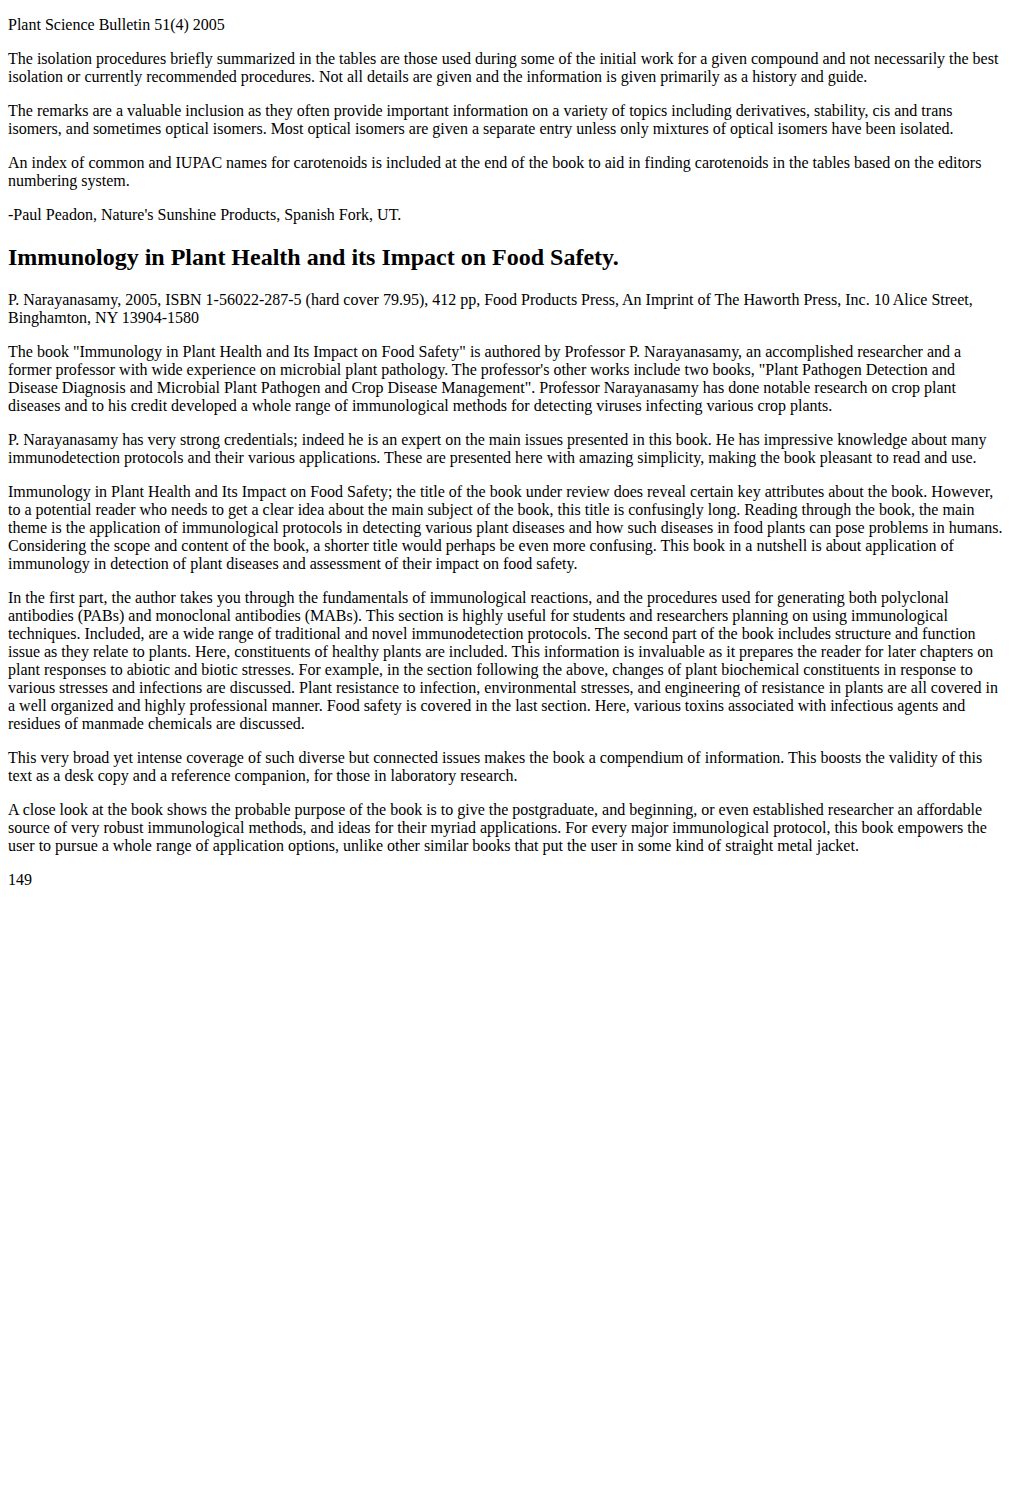Plant Science Bulletin 51(4) 2005
The isolation procedures briefly summarized in the tables are those used during some of the initial work for a given compound and not necessarily the best isolation or currently recommended procedures. Not all details are given and the information is given primarily as a history and guide.
The remarks are a valuable inclusion as they often provide important information on a variety of topics including derivatives, stability, cis and trans isomers, and sometimes optical isomers. Most optical isomers are given a separate entry unless only mixtures of optical isomers have been isolated.
An index of common and IUPAC names for carotenoids is included at the end of the book to aid in finding carotenoids in the tables based on the editors numbering system.
-Paul Peadon, Nature's Sunshine Products, Spanish Fork, UT.
Immunology in Plant Health and its Impact on Food Safety.
P. Narayanasamy, 2005, ISBN 1-56022-287-5 (hard cover 79.95), 412 pp, Food Products Press, An Imprint of The Haworth Press, Inc. 10 Alice Street, Binghamton, NY 13904-1580
The book "Immunology in Plant Health and Its Impact on Food Safety" is authored by Professor P. Narayanasamy, an accomplished researcher and a former professor with wide experience on microbial plant pathology. The professor's other works include two books, "Plant Pathogen Detection and Disease Diagnosis and Microbial Plant Pathogen and Crop Disease Management". Professor Narayanasamy has done notable research on crop plant diseases and to his credit developed a whole range of immunological methods for detecting viruses infecting various crop plants.
P. Narayanasamy has very strong credentials; indeed he is an expert on the main issues presented in this book. He has impressive knowledge about many immunodetection protocols and their various applications. These are presented here with amazing simplicity, making the book pleasant to read and use.
Immunology in Plant Health and Its Impact on Food Safety; the title of the book under review does reveal certain key attributes about the book. However, to a potential reader who needs to get a clear idea about the main subject of the book, this title is confusingly long. Reading through the book, the main theme is the application of immunological protocols in detecting various plant diseases and how such diseases in food plants can pose problems in humans. Considering the scope and content of the book, a shorter title would perhaps be even more confusing. This book in a nutshell is about application of immunology in detection of plant diseases and assessment of their impact on food safety.
In the first part, the author takes you through the fundamentals of immunological reactions, and the procedures used for generating both polyclonal antibodies (PABs) and monoclonal antibodies (MABs). This section is highly useful for students and researchers planning on using immunological techniques. Included, are a wide range of traditional and novel immunodetection protocols. The second part of the book includes structure and function issue as they relate to plants. Here, constituents of healthy plants are included. This information is invaluable as it prepares the reader for later chapters on plant responses to abiotic and biotic stresses. For example, in the section following the above, changes of plant biochemical constituents in response to various stresses and infections are discussed. Plant resistance to infection, environmental stresses, and engineering of resistance in plants are all covered in a well organized and highly professional manner. Food safety is covered in the last section. Here, various toxins associated with infectious agents and residues of manmade chemicals are discussed.
This very broad yet intense coverage of such diverse but connected issues makes the book a compendium of information. This boosts the validity of this text as a desk copy and a reference companion, for those in laboratory research.
A close look at the book shows the probable purpose of the book is to give the postgraduate, and beginning, or even established researcher an affordable source of very robust immunological methods, and ideas for their myriad applications. For every major immunological protocol, this book empowers the user to pursue a whole range of application options, unlike other similar books that put the user in some kind of straight metal jacket.
149